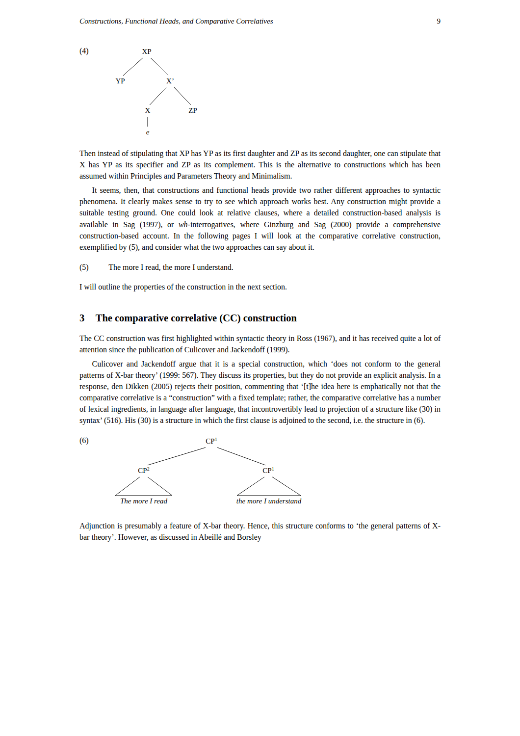Constructions, Functional Heads, and Comparative Correlatives 9
(4)
XP YP X’ X ZP e
Then instead of stipulating that XP has YP as its first daughter and ZP as its second daughter, one can stipulate that X has YP as its specifier and ZP as its complement. This is the alternative to constructions which has been assumed within Principles and Parameters Theory and Minimalism.
It seems, then, that constructions and functional heads provide two rather different approaches to syntactic phenomena. It clearly makes sense to try to see which approach works best. Any construction might provide a suitable testing ground. One could look at relative clauses, where a detailed construction-based analysis is available in Sag (1997), or wh-interrogatives, where Ginzburg and Sag (2000) provide a comprehensive construction-based account. In the following pages I will look at the comparative correlative construction, exemplified by (5), and consider what the two approaches can say about it.
(5)
The more I read, the more I understand.
I will outline the properties of the construction in the next section.
3 The comparative correlative (CC) construction
The CC construction was first highlighted within syntactic theory in Ross (1967), and it has received quite a lot of attention since the publication of Culicover and Jackendoff (1999).
Culicover and Jackendoff argue that it is a special construction, which ‘does not conform to the general patterns of X-bar theory’ (1999: 567). They discuss its properties, but they do not provide an explicit analysis. In a response, den Dikken (2005) rejects their position, commenting that ‘[t]he idea here is emphatically not that the comparative correlative is a “construction” with a fixed template; rather, the comparative correlative has a number of lexical ingredients, in language after language, that incontrovertibly lead to projection of a structure like (30) in syntax’ (516). His (30) is a structure in which the first clause is adjoined to the second, i.e. the structure in (6).
(6)
CP1 CP2 CP1 The more I read the more I understand
Adjunction is presumably a feature of X-bar theory. Hence, this structure conforms to ‘the general patterns of X-bar theory’. However, as discussed in Abeillé and Borsley